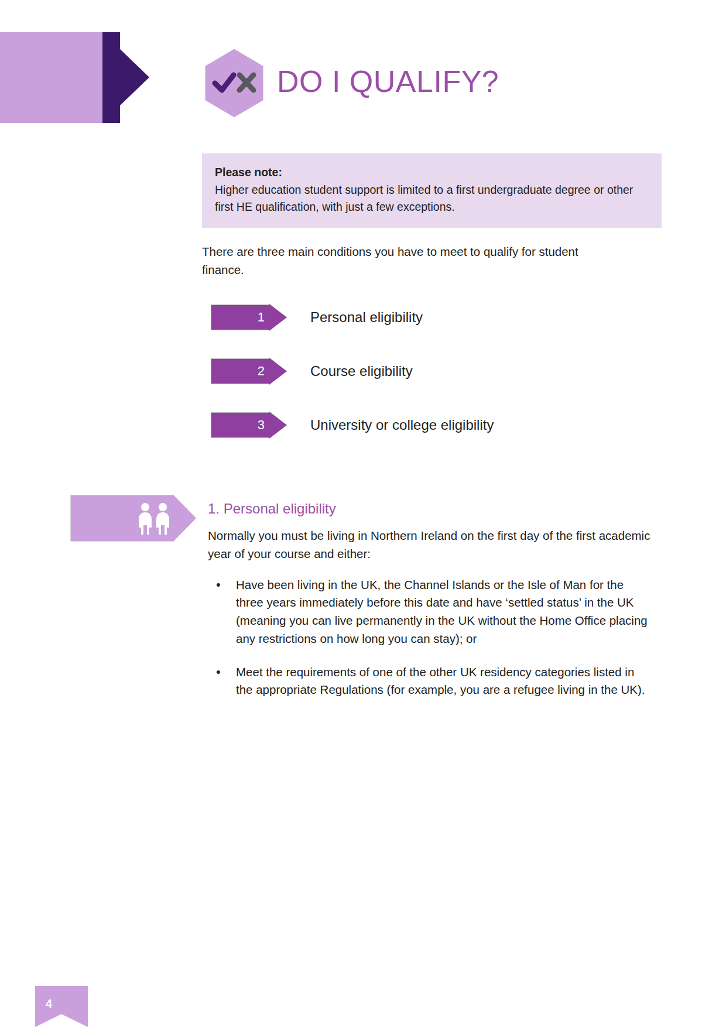DO I QUALIFY?
Please note:
Higher education student support is limited to a first undergraduate degree or other first HE qualification, with just a few exceptions.
There are three main conditions you have to meet to qualify for student finance.
1
Personal eligibility
2
Course eligibility
3
University or college eligibility
1. Personal eligibility
Normally you must be living in Northern Ireland on the first day of the first academic year of your course and either:
Have been living in the UK, the Channel Islands or the Isle of Man for the three years immediately before this date and have ‘settled status’ in the UK (meaning you can live permanently in the UK without the Home Office placing any restrictions on how long you can stay); or
Meet the requirements of one of the other UK residency categories listed in the appropriate Regulations (for example, you are a refugee living in the UK).
4